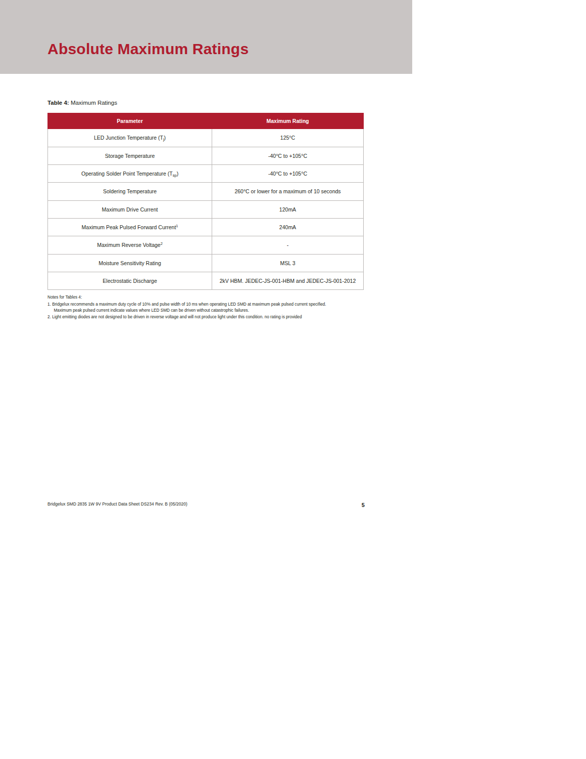Absolute Maximum Ratings
Table 4: Maximum Ratings
| Parameter | Maximum Rating |
| --- | --- |
| LED Junction Temperature (T j ) | 125°C |
| Storage Temperature | -40°C to +105°C |
| Operating Solder Point Temperature (T sp ) | -40°C to +105°C |
| Soldering Temperature | 260°C or lower for a maximum of 10 seconds |
| Maximum Drive Current | 120mA |
| Maximum Peak Pulsed Forward Current 1 | 240mA |
| Maximum Reverse Voltage 2 | - |
| Moisture Sensitivity Rating | MSL 3 |
| Electrostatic Discharge | 2kV HBM. JEDEC-JS-001-HBM and JEDEC-JS-001-2012 |
Notes for Tables 4:
1. Bridgelux recommends a maximum duty cycle of 10% and pulse width of 10 ms when operating LED SMD at maximum peak pulsed current specified. Maximum peak pulsed current indicate values where LED SMD can be driven without catastrophic failures.
2. Light emitting diodes are not designed to be driven in reverse voltage and will not produce light under this condition. no rating is provided
Bridgelux SMD 2835 1W 9V Product Data Sheet DS234 Rev. B (05/2020)
5